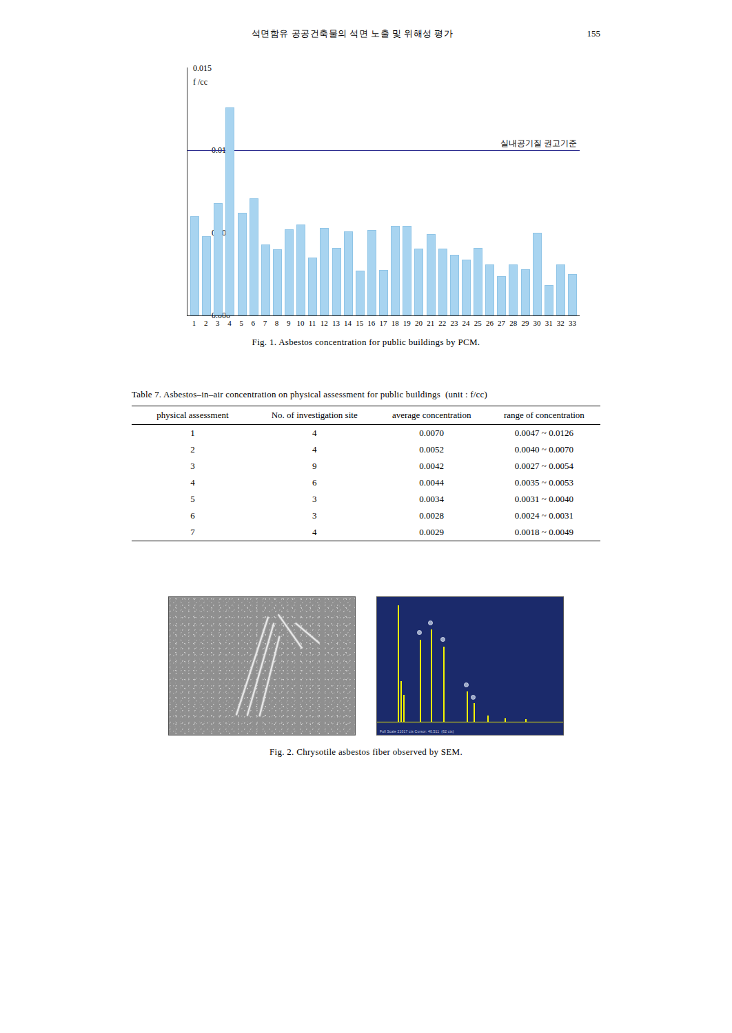석면함유 공공건축물의 석면 노출 및 위해성 평가
155
0.015
f /cc
0.010
0.005
0.000
실내공기질 권고기준
123456 789101112 131415161718 192021222324 252627282930 313233
Fig. 1. Asbestos concentration for public buildings by PCM.
Table 7. Asbestos–in–air concentration on physical assessment for public buildings (unit : f/cc)
| physical assessment | No. of investigation site | average concentration | range of concentration |
| --- | --- | --- | --- |
| 1 | 4 | 0.0070 | 0.0047 ~ 0.0126 |
| 2 | 4 | 0.0052 | 0.0040 ~ 0.0070 |
| 3 | 9 | 0.0042 | 0.0027 ~ 0.0054 |
| 4 | 6 | 0.0044 | 0.0035 ~ 0.0053 |
| 5 | 3 | 0.0034 | 0.0031 ~ 0.0040 |
| 6 | 3 | 0.0028 | 0.0024 ~ 0.0031 |
| 7 | 4 | 0.0029 | 0.0018 ~ 0.0049 |
Full Scale 21017 cts Cursor: 40.511 (62 cts)
Fig. 2. Chrysotile asbestos fiber observed by SEM.